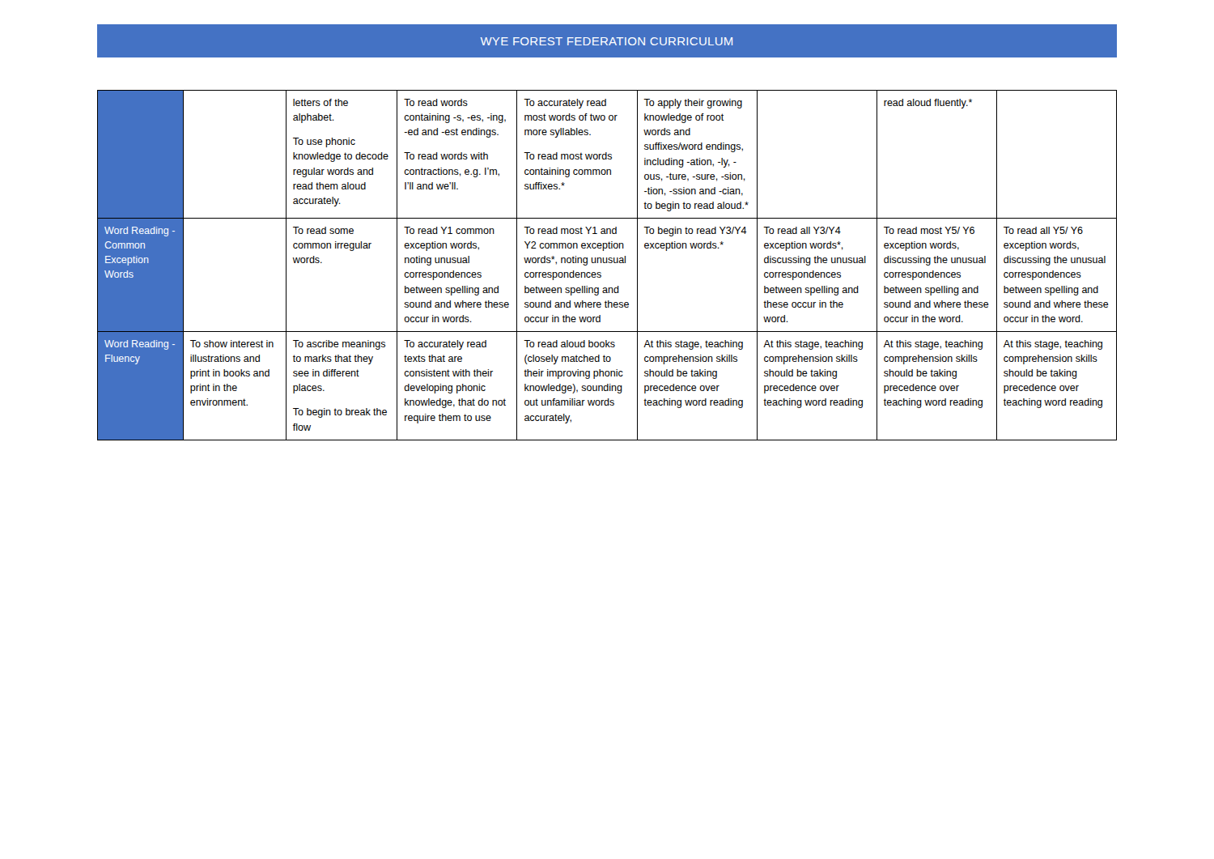WYE FOREST FEDERATION CURRICULUM
| | | letters of the alphabet. To use phonic knowledge to decode regular words and read them aloud accurately. | To read words containing -s, -es, -ing, -ed and -est endings. To read words with contractions, e.g. I’m, I’ll and we’ll. | To accurately read most words of two or more syllables. To read most words containing common suffixes.* | To apply their growing knowledge of root words and suffixes/word endings, including -ation, -ly, -ous, -ture, -sure, -sion, -tion, -ssion and -cian, to begin to read aloud.* | | read aloud fluently.* | |
| Word Reading - Common Exception Words | | To read some common irregular words. | To read Y1 common exception words, noting unusual correspondences between spelling and sound and where these occur in words. | To read most Y1 and Y2 common exception words*, noting unusual correspondences between spelling and sound and where these occur in the word | To begin to read Y3/Y4 exception words.* | To read all Y3/Y4 exception words*, discussing the unusual correspondences between spelling and these occur in the word. | To read most Y5/ Y6 exception words, discussing the unusual correspondences between spelling and sound and where these occur in the word. | To read all Y5/ Y6 exception words, discussing the unusual correspondences between spelling and sound and where these occur in the word. |
| Word Reading - Fluency | To show interest in illustrations and print in books and print in the environment. | To ascribe meanings to marks that they see in different places. To begin to break the flow | To accurately read texts that are consistent with their developing phonic knowledge, that do not require them to use | To read aloud books (closely matched to their improving phonic knowledge), sounding out unfamiliar words accurately, | At this stage, teaching comprehension skills should be taking precedence over teaching word reading | At this stage, teaching comprehension skills should be taking precedence over teaching word reading | At this stage, teaching comprehension skills should be taking precedence over teaching word reading | At this stage, teaching comprehension skills should be taking precedence over teaching word reading |